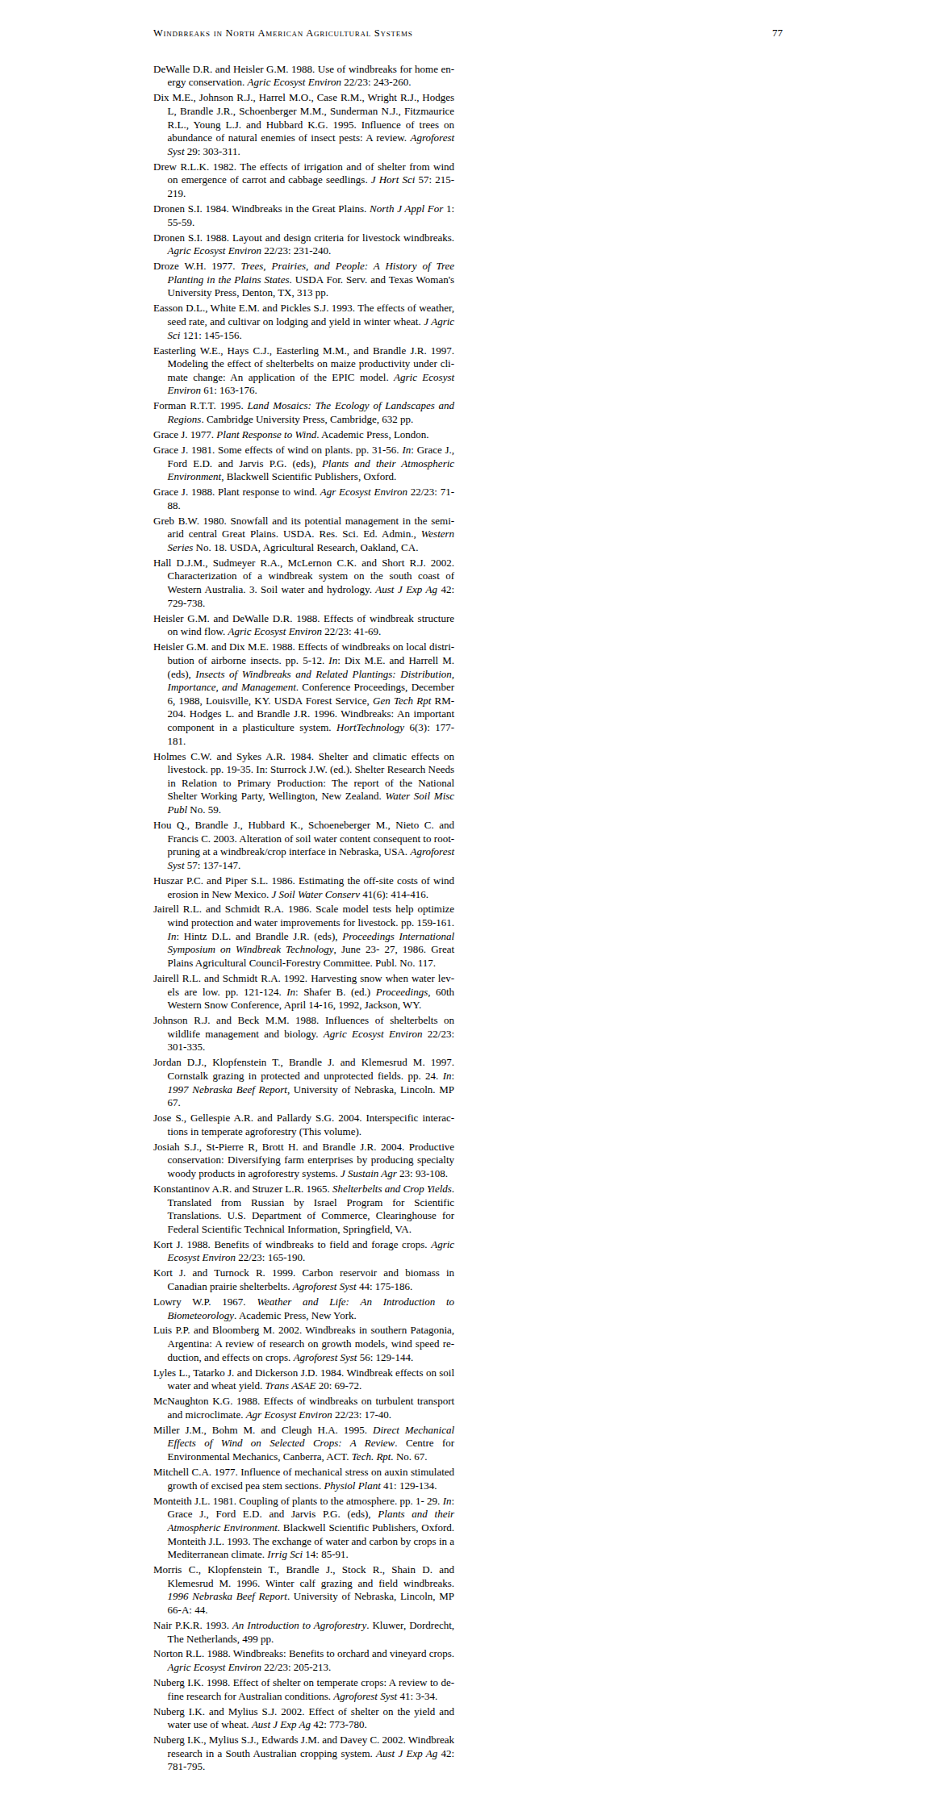Windbreaks in North American Agricultural Systems
77
DeWalle D.R. and Heisler G.M. 1988. Use of windbreaks for home energy conservation. Agric Ecosyst Environ 22/23: 243-260.
Dix M.E., Johnson R.J., Harrel M.O., Case R.M., Wright R.J., Hodges L, Brandle J.R., Schoenberger M.M., Sunderman N.J., Fitzmaurice R.L., Young L.J. and Hubbard K.G. 1995. Influence of trees on abundance of natural enemies of insect pests: A review. Agroforest Syst 29: 303-311.
Drew R.L.K. 1982. The effects of irrigation and of shelter from wind on emergence of carrot and cabbage seedlings. J Hort Sci 57: 215-219.
Dronen S.I. 1984. Windbreaks in the Great Plains. North J Appl For 1: 55-59.
Dronen S.I. 1988. Layout and design criteria for livestock windbreaks. Agric Ecosyst Environ 22/23: 231-240.
Droze W.H. 1977. Trees, Prairies, and People: A History of Tree Planting in the Plains States. USDA For. Serv. and Texas Woman's University Press, Denton, TX, 313 pp.
Easson D.L., White E.M. and Pickles S.J. 1993. The effects of weather, seed rate, and cultivar on lodging and yield in winter wheat. J Agric Sci 121: 145-156.
Easterling W.E., Hays C.J., Easterling M.M., and Brandle J.R. 1997. Modeling the effect of shelterbelts on maize productivity under climate change: An application of the EPIC model. Agric Ecosyst Environ 61: 163-176.
Forman R.T.T. 1995. Land Mosaics: The Ecology of Landscapes and Regions. Cambridge University Press, Cambridge, 632 pp.
Grace J. 1977. Plant Response to Wind. Academic Press, London.
Grace J. 1981. Some effects of wind on plants. pp. 31-56. In: Grace J., Ford E.D. and Jarvis P.G. (eds), Plants and their Atmospheric Environment, Blackwell Scientific Publishers, Oxford.
Grace J. 1988. Plant response to wind. Agr Ecosyst Environ 22/23: 71-88.
Greb B.W. 1980. Snowfall and its potential management in the semiarid central Great Plains. USDA. Res. Sci. Ed. Admin., Western Series No. 18. USDA, Agricultural Research, Oakland, CA.
Hall D.J.M., Sudmeyer R.A., McLernon C.K. and Short R.J. 2002. Characterization of a windbreak system on the south coast of Western Australia. 3. Soil water and hydrology. Aust J Exp Ag 42: 729-738.
Heisler G.M. and DeWalle D.R. 1988. Effects of windbreak structure on wind flow. Agric Ecosyst Environ 22/23: 41-69.
Heisler G.M. and Dix M.E. 1988. Effects of windbreaks on local distribution of airborne insects. pp. 5-12. In: Dix M.E. and Harrell M. (eds), Insects of Windbreaks and Related Plantings: Distribution, Importance, and Management. Conference Proceedings, December 6, 1988, Louisville, KY. USDA Forest Service, Gen Tech Rpt RM-204. Hodges L. and Brandle J.R. 1996. Windbreaks: An important component in a plasticulture system. HortTechnology 6(3): 177-181.
Holmes C.W. and Sykes A.R. 1984. Shelter and climatic effects on livestock. pp. 19-35. In: Sturrock J.W. (ed.). Shelter Research Needs in Relation to Primary Production: The report of the National Shelter Working Party, Wellington, New Zealand. Water Soil Misc Publ No. 59.
Hou Q., Brandle J., Hubbard K., Schoeneberger M., Nieto C. and Francis C. 2003. Alteration of soil water content consequent to root-pruning at a windbreak/crop interface in Nebraska, USA. Agroforest Syst 57: 137-147.
Huszar P.C. and Piper S.L. 1986. Estimating the off-site costs of wind erosion in New Mexico. J Soil Water Conserv 41(6): 414-416.
Jairell R.L. and Schmidt R.A. 1986. Scale model tests help optimize wind protection and water improvements for livestock. pp. 159-161. In: Hintz D.L. and Brandle J.R. (eds), Proceedings International Symposium on Windbreak Technology, June 23- 27, 1986. Great Plains Agricultural Council-Forestry Committee. Publ. No. 117.
Jairell R.L. and Schmidt R.A. 1992. Harvesting snow when water levels are low. pp. 121-124. In: Shafer B. (ed.) Proceedings, 60th Western Snow Conference, April 14-16, 1992, Jackson, WY.
Johnson R.J. and Beck M.M. 1988. Influences of shelterbelts on wildlife management and biology. Agric Ecosyst Environ 22/23: 301-335.
Jordan D.J., Klopfenstein T., Brandle J. and Klemesrud M. 1997. Cornstalk grazing in protected and unprotected fields. pp. 24. In: 1997 Nebraska Beef Report, University of Nebraska, Lincoln. MP 67.
Jose S., Gellespie A.R. and Pallardy S.G. 2004. Interspecific interactions in temperate agroforestry (This volume).
Josiah S.J., St-Pierre R, Brott H. and Brandle J.R. 2004. Productive conservation: Diversifying farm enterprises by producing specialty woody products in agroforestry systems. J Sustain Agr 23: 93-108.
Konstantinov A.R. and Struzer L.R. 1965. Shelterbelts and Crop Yields. Translated from Russian by Israel Program for Scientific Translations. U.S. Department of Commerce, Clearinghouse for Federal Scientific Technical Information, Springfield, VA.
Kort J. 1988. Benefits of windbreaks to field and forage crops. Agric Ecosyst Environ 22/23: 165-190.
Kort J. and Turnock R. 1999. Carbon reservoir and biomass in Canadian prairie shelterbelts. Agroforest Syst 44: 175-186.
Lowry W.P. 1967. Weather and Life: An Introduction to Biometeorology. Academic Press, New York.
Luis P.P. and Bloomberg M. 2002. Windbreaks in southern Patagonia, Argentina: A review of research on growth models, wind speed reduction, and effects on crops. Agroforest Syst 56: 129-144.
Lyles L., Tatarko J. and Dickerson J.D. 1984. Windbreak effects on soil water and wheat yield. Trans ASAE 20: 69-72.
McNaughton K.G. 1988. Effects of windbreaks on turbulent transport and microclimate. Agr Ecosyst Environ 22/23: 17-40.
Miller J.M., Bohm M. and Cleugh H.A. 1995. Direct Mechanical Effects of Wind on Selected Crops: A Review. Centre for Environmental Mechanics, Canberra, ACT. Tech. Rpt. No. 67.
Mitchell C.A. 1977. Influence of mechanical stress on auxin stimulated growth of excised pea stem sections. Physiol Plant 41: 129-134.
Monteith J.L. 1981. Coupling of plants to the atmosphere. pp. 1- 29. In: Grace J., Ford E.D. and Jarvis P.G. (eds), Plants and their Atmospheric Environment. Blackwell Scientific Publishers, Oxford. Monteith J.L. 1993. The exchange of water and carbon by crops in a Mediterranean climate. Irrig Sci 14: 85-91.
Morris C., Klopfenstein T., Brandle J., Stock R., Shain D. and Klemesrud M. 1996. Winter calf grazing and field windbreaks. 1996 Nebraska Beef Report. University of Nebraska, Lincoln, MP 66-A: 44.
Nair P.K.R. 1993. An Introduction to Agroforestry. Kluwer, Dordrecht, The Netherlands, 499 pp.
Norton R.L. 1988. Windbreaks: Benefits to orchard and vineyard crops. Agric Ecosyst Environ 22/23: 205-213.
Nuberg I.K. 1998. Effect of shelter on temperate crops: A review to define research for Australian conditions. Agroforest Syst 41: 3-34.
Nuberg I.K. and Mylius S.J. 2002. Effect of shelter on the yield and water use of wheat. Aust J Exp Ag 42: 773-780.
Nuberg I.K., Mylius S.J., Edwards J.M. and Davey C. 2002. Windbreak research in a South Australian cropping system. Aust J Exp Ag 42: 781-795.